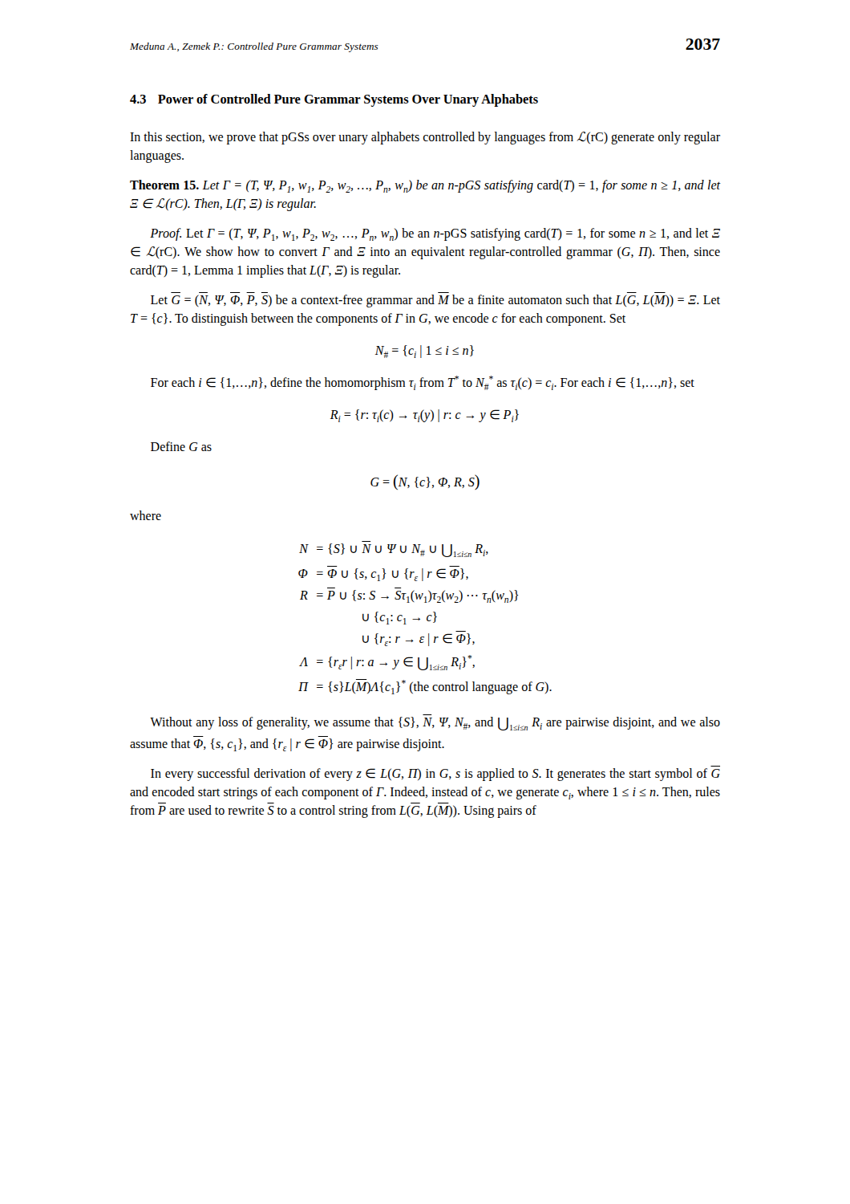Meduna A., Zemek P.: Controlled Pure Grammar Systems 2037
4.3 Power of Controlled Pure Grammar Systems Over Unary Alphabets
In this section, we prove that pGSs over unary alphabets controlled by languages from ℒ(rC) generate only regular languages.
Theorem 15. Let Γ = (T, Ψ, P1, w1, P2, w2, …, Pn, wn) be an n-pGS satisfying card(T) = 1, for some n ≥ 1, and let Ξ ∈ ℒ(rC). Then, L(Γ, Ξ) is regular.
Proof. Let Γ = (T, Ψ, P1, w1, P2, w2, …, Pn, wn) be an n-pGS satisfying card(T) = 1, for some n ≥ 1, and let Ξ ∈ ℒ(rC). We show how to convert Γ and Ξ into an equivalent regular-controlled grammar (G, Π). Then, since card(T) = 1, Lemma 1 implies that L(Γ, Ξ) is regular.
Let G = (N, Ψ, Φ, P, S) be a context-free grammar and M be a finite automaton such that L(G, L(M)) = Ξ. Let T = {c}. To distinguish between the components of Γ in G, we encode c for each component. Set
N# = {ci | 1 ≤ i ≤ n}
For each i ∈ {1,…,n}, define the homomorphism τi from T* to N#* as τi(c) = ci. For each i ∈ {1,…,n}, set
Ri = {r: τi(c) → τi(y) | r: c → y ∈ Pi}
Define G as
G = (N, {c}, Φ, R, S)
where
| N | = | { S } ∪ N ∪ Ψ ∪ N # ∪ ⋃ 1≤ i ≤ n R i , |
| Φ | = | Φ ∪ { s , c 1 } ∪ { r ε / r ∈ Φ }, |
| R | = | P ∪ { s : S → S τ 1 ( w 1 ) τ 2 ( w 2 ) ⋯ τ n ( w n )} |
| | | ∪ { c 1 : c 1 → c } |
| | | ∪ { r ε : r → ε / r ∈ Φ }, |
| Λ | = | { r ε r / r : a → y ∈ ⋃ 1≤ i ≤ n R i } * , |
| Π | = | { s } L ( M ) Λ { c 1 } * (the control language of G ). |
Without any loss of generality, we assume that {S}, N, Ψ, N#, and ⋃1≤i≤n Ri are pairwise disjoint, and we also assume that Φ, {s, c1}, and {rε | r ∈ Φ} are pairwise disjoint.
In every successful derivation of every z ∈ L(G, Π) in G, s is applied to S. It generates the start symbol of G and encoded start strings of each component of Γ. Indeed, instead of c, we generate ci, where 1 ≤ i ≤ n. Then, rules from P are used to rewrite S to a control string from L(G, L(M)). Using pairs of